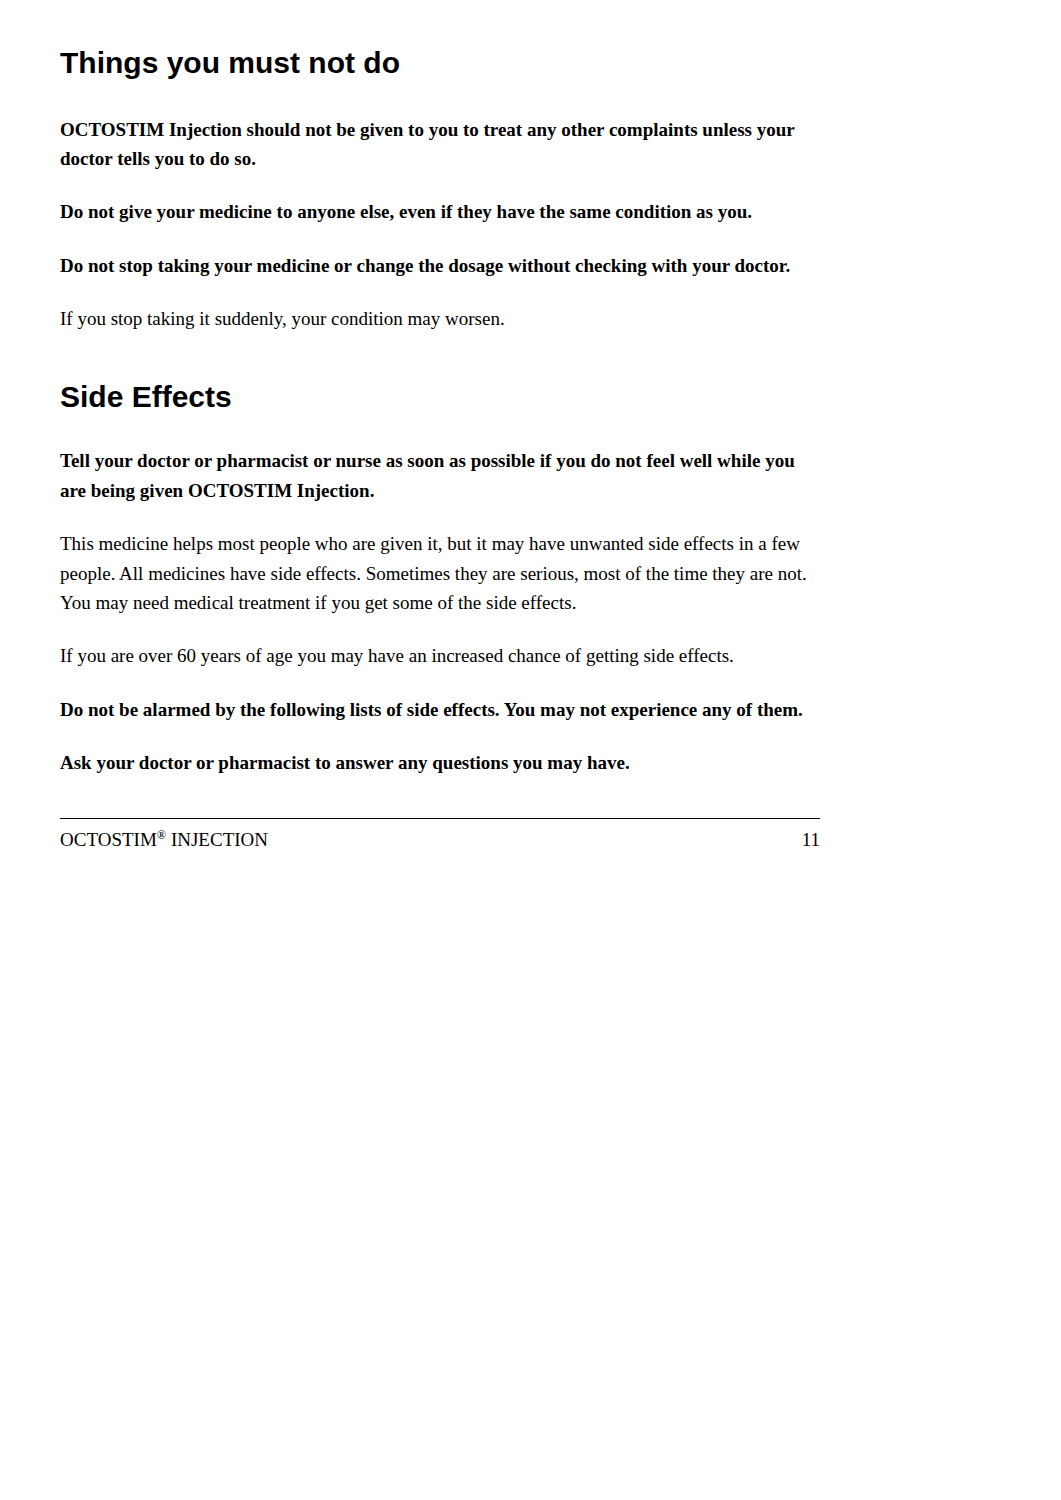Things you must not do
OCTOSTIM Injection should not be given to you to treat any other complaints unless your doctor tells you to do so.
Do not give your medicine to anyone else, even if they have the same condition as you.
Do not stop taking your medicine or change the dosage without checking with your doctor.
If you stop taking it suddenly, your condition may worsen.
Side Effects
Tell your doctor or pharmacist or nurse as soon as possible if you do not feel well while you are being given OCTOSTIM Injection.
This medicine helps most people who are given it, but it may have unwanted side effects in a few people. All medicines have side effects. Sometimes they are serious, most of the time they are not. You may need medical treatment if you get some of the side effects.
If you are over 60 years of age you may have an increased chance of getting side effects.
Do not be alarmed by the following lists of side effects. You may not experience any of them.
Ask your doctor or pharmacist to answer any questions you may have.
OCTOSTIM® INJECTION 11